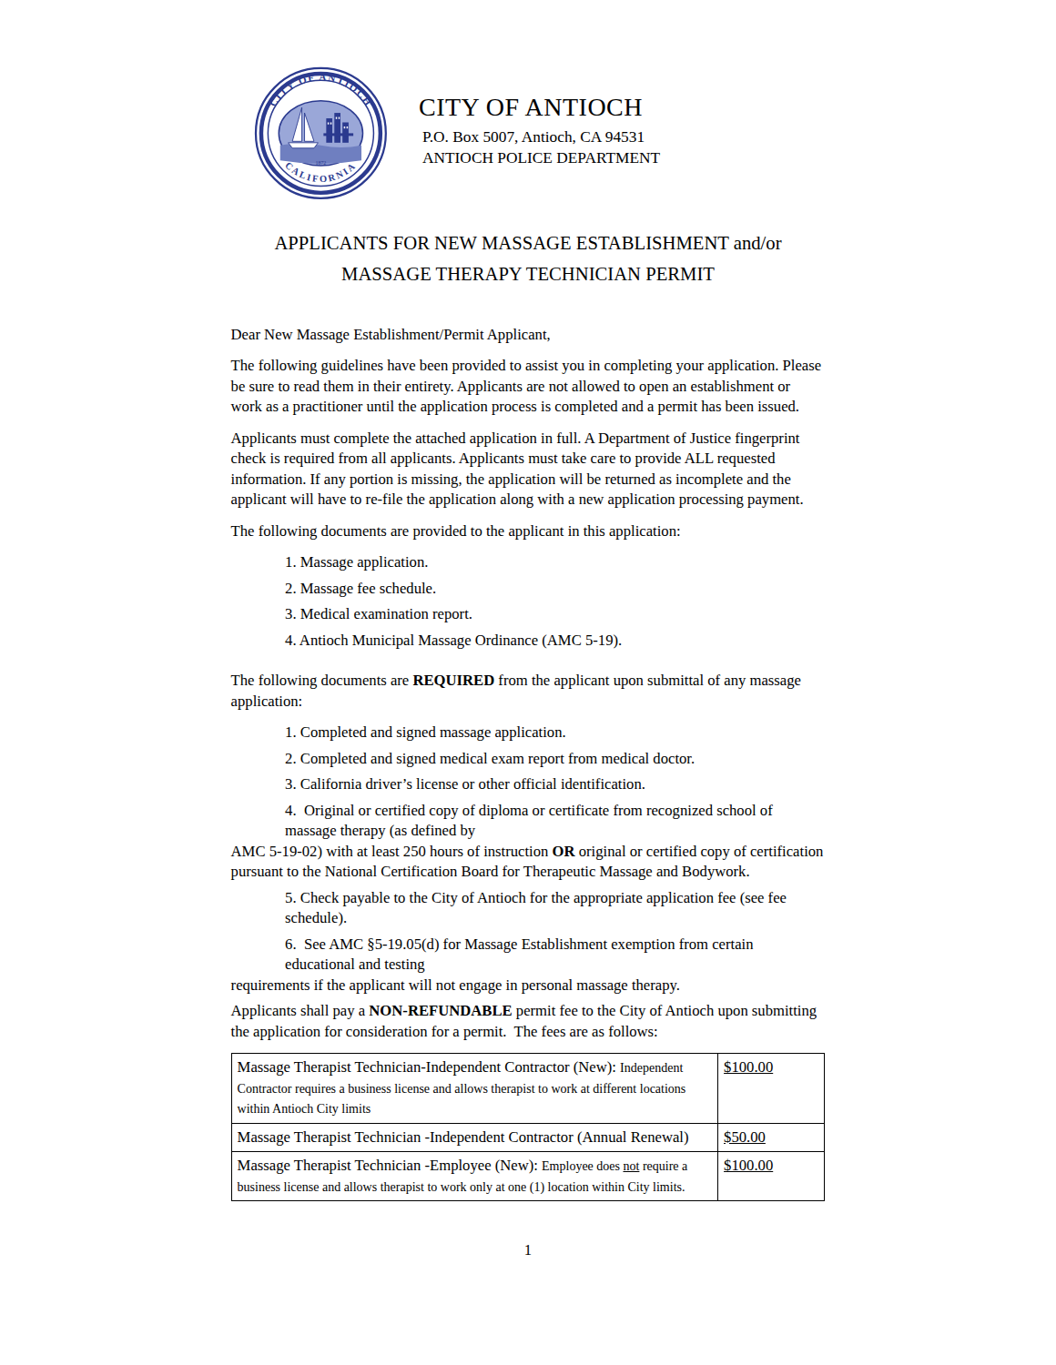CITY OF ANTIOCH CALIFORNIA 1872
CITY OF ANTIOCH
P.O. Box 5007, Antioch, CA 94531
ANTIOCH POLICE DEPARTMENT
APPLICANTS FOR NEW MASSAGE ESTABLISHMENT and/or
MASSAGE THERAPY TECHNICIAN PERMIT
Dear New Massage Establishment/Permit Applicant,
The following guidelines have been provided to assist you in completing your application. Please be sure to read them in their entirety. Applicants are not allowed to open an establishment or work as a practitioner until the application process is completed and a permit has been issued.
Applicants must complete the attached application in full. A Department of Justice fingerprint check is required from all applicants. Applicants must take care to provide ALL requested information. If any portion is missing, the application will be returned as incomplete and the applicant will have to re-file the application along with a new application processing payment.
The following documents are provided to the applicant in this application:
1. Massage application.
2. Massage fee schedule.
3. Medical examination report.
4. Antioch Municipal Massage Ordinance (AMC 5-19).
The following documents are REQUIRED from the applicant upon submittal of any massage application:
1. Completed and signed massage application.
2. Completed and signed medical exam report from medical doctor.
3. California driver’s license or other official identification.
4. Original or certified copy of diploma or certificate from recognized school of massage therapy (as defined by AMC 5-19-02) with at least 250 hours of instruction OR original or certified copy of certification pursuant to the National Certification Board for Therapeutic Massage and Bodywork.
5. Check payable to the City of Antioch for the appropriate application fee (see fee schedule).
6. See AMC §5-19.05(d) for Massage Establishment exemption from certain educational and testing requirements if the applicant will not engage in personal massage therapy.
Applicants shall pay a NON-REFUNDABLE permit fee to the City of Antioch upon submitting the application for consideration for a permit. The fees are as follows:
| Massage Therapist Technician-Independent Contractor (New): Independent Contractor requires a business license and allows therapist to work at different locations within Antioch City limits | $100.00 |
| Massage Therapist Technician -Independent Contractor (Annual Renewal) | $50.00 |
| Massage Therapist Technician -Employee (New): Employee does not require a business license and allows therapist to work only at one (1) location within City limits. | $100.00 |
1